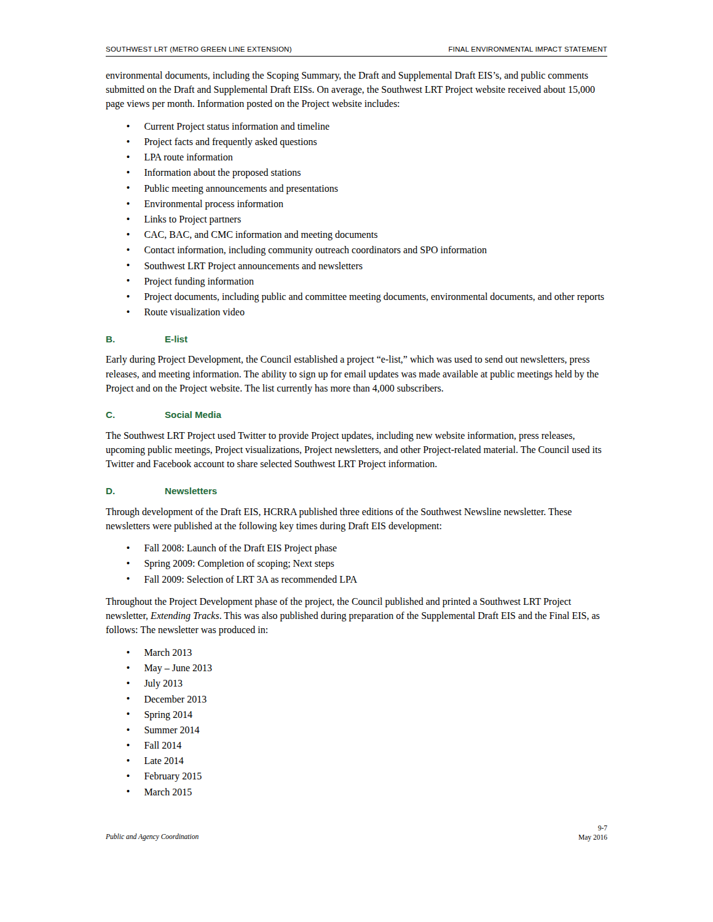Southwest LRT (METRO Green Line Extension)
Final Environmental Impact Statement
environmental documents, including the Scoping Summary, the Draft and Supplemental Draft EIS’s, and public comments submitted on the Draft and Supplemental Draft EISs. On average, the Southwest LRT Project website received about 15,000 page views per month. Information posted on the Project website includes:
Current Project status information and timeline
Project facts and frequently asked questions
LPA route information
Information about the proposed stations
Public meeting announcements and presentations
Environmental process information
Links to Project partners
CAC, BAC, and CMC information and meeting documents
Contact information, including community outreach coordinators and SPO information
Southwest LRT Project announcements and newsletters
Project funding information
Project documents, including public and committee meeting documents, environmental documents, and other reports
Route visualization video
B. E-list
Early during Project Development, the Council established a project “e-list,” which was used to send out newsletters, press releases, and meeting information. The ability to sign up for email updates was made available at public meetings held by the Project and on the Project website. The list currently has more than 4,000 subscribers.
C. Social Media
The Southwest LRT Project used Twitter to provide Project updates, including new website information, press releases, upcoming public meetings, Project visualizations, Project newsletters, and other Project-related material. The Council used its Twitter and Facebook account to share selected Southwest LRT Project information.
D. Newsletters
Through development of the Draft EIS, HCRRA published three editions of the Southwest Newsline newsletter. These newsletters were published at the following key times during Draft EIS development:
Fall 2008: Launch of the Draft EIS Project phase
Spring 2009: Completion of scoping; Next steps
Fall 2009: Selection of LRT 3A as recommended LPA
Throughout the Project Development phase of the project, the Council published and printed a Southwest LRT Project newsletter, Extending Tracks. This was also published during preparation of the Supplemental Draft EIS and the Final EIS, as follows: The newsletter was produced in:
March 2013
May – June 2013
July 2013
December 2013
Spring 2014
Summer 2014
Fall 2014
Late 2014
February 2015
March 2015
Public and Agency Coordination
9-7
May 2016